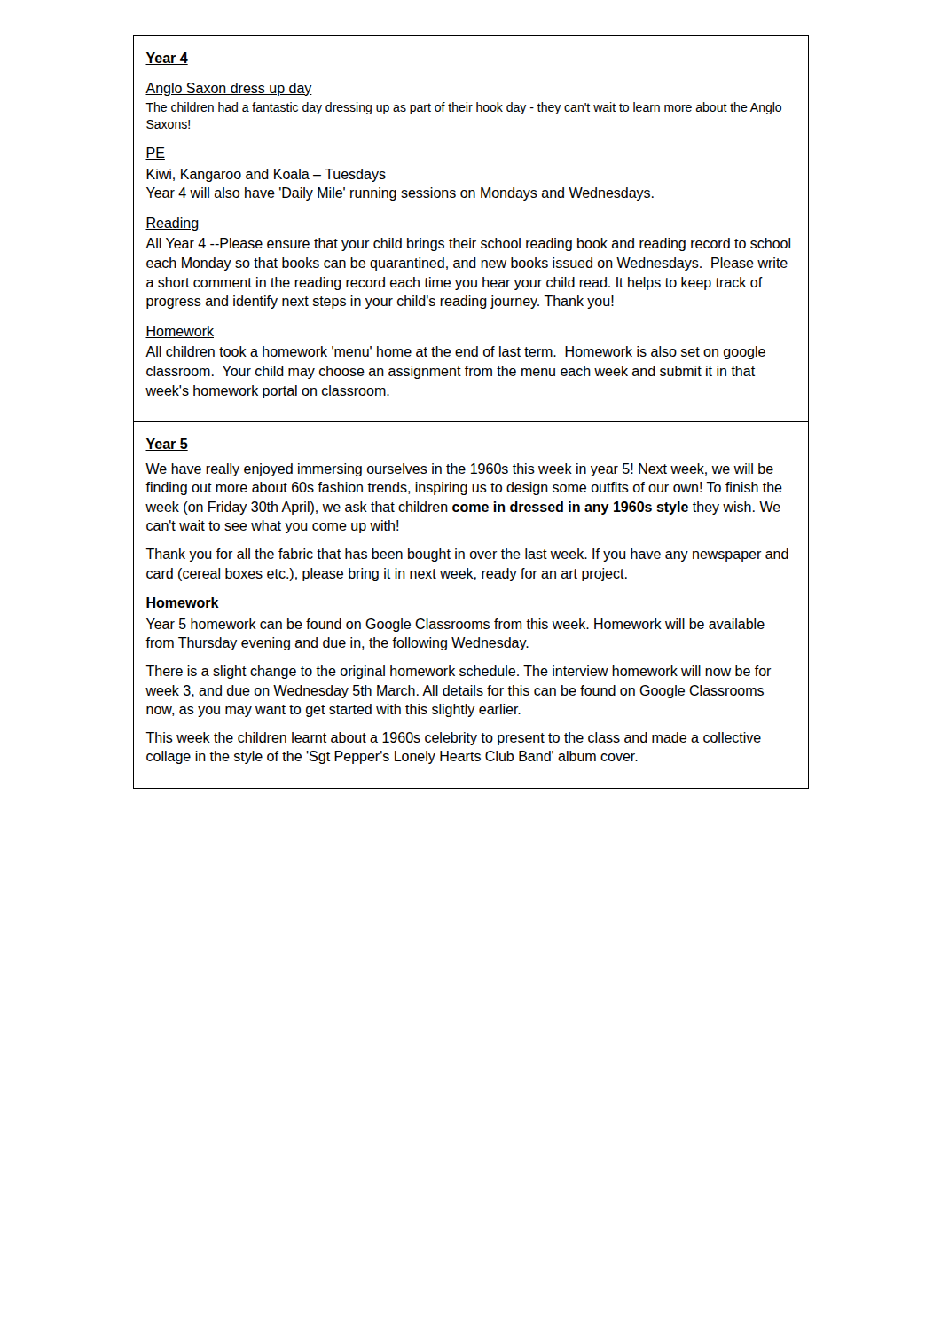Year 4
Anglo Saxon dress up day
The children had a fantastic day dressing up as part of their hook day - they can't wait to learn more about the Anglo Saxons!
PE
Kiwi, Kangaroo and Koala – Tuesdays
Year 4 will also have 'Daily Mile' running sessions on Mondays and Wednesdays.
Reading
All Year 4 --Please ensure that your child brings their school reading book and reading record to school each Monday so that books can be quarantined, and new books issued on Wednesdays. Please write a short comment in the reading record each time you hear your child read. It helps to keep track of progress and identify next steps in your child's reading journey. Thank you!
Homework
All children took a homework 'menu' home at the end of last term. Homework is also set on google classroom. Your child may choose an assignment from the menu each week and submit it in that week's homework portal on classroom.
Year 5
We have really enjoyed immersing ourselves in the 1960s this week in year 5! Next week, we will be finding out more about 60s fashion trends, inspiring us to design some outfits of our own! To finish the week (on Friday 30th April), we ask that children come in dressed in any 1960s style they wish. We can't wait to see what you come up with!
Thank you for all the fabric that has been bought in over the last week. If you have any newspaper and card (cereal boxes etc.), please bring it in next week, ready for an art project.
Homework
Year 5 homework can be found on Google Classrooms from this week. Homework will be available from Thursday evening and due in, the following Wednesday.
There is a slight change to the original homework schedule. The interview homework will now be for week 3, and due on Wednesday 5th March. All details for this can be found on Google Classrooms now, as you may want to get started with this slightly earlier.
This week the children learnt about a 1960s celebrity to present to the class and made a collective collage in the style of the 'Sgt Pepper's Lonely Hearts Club Band' album cover.